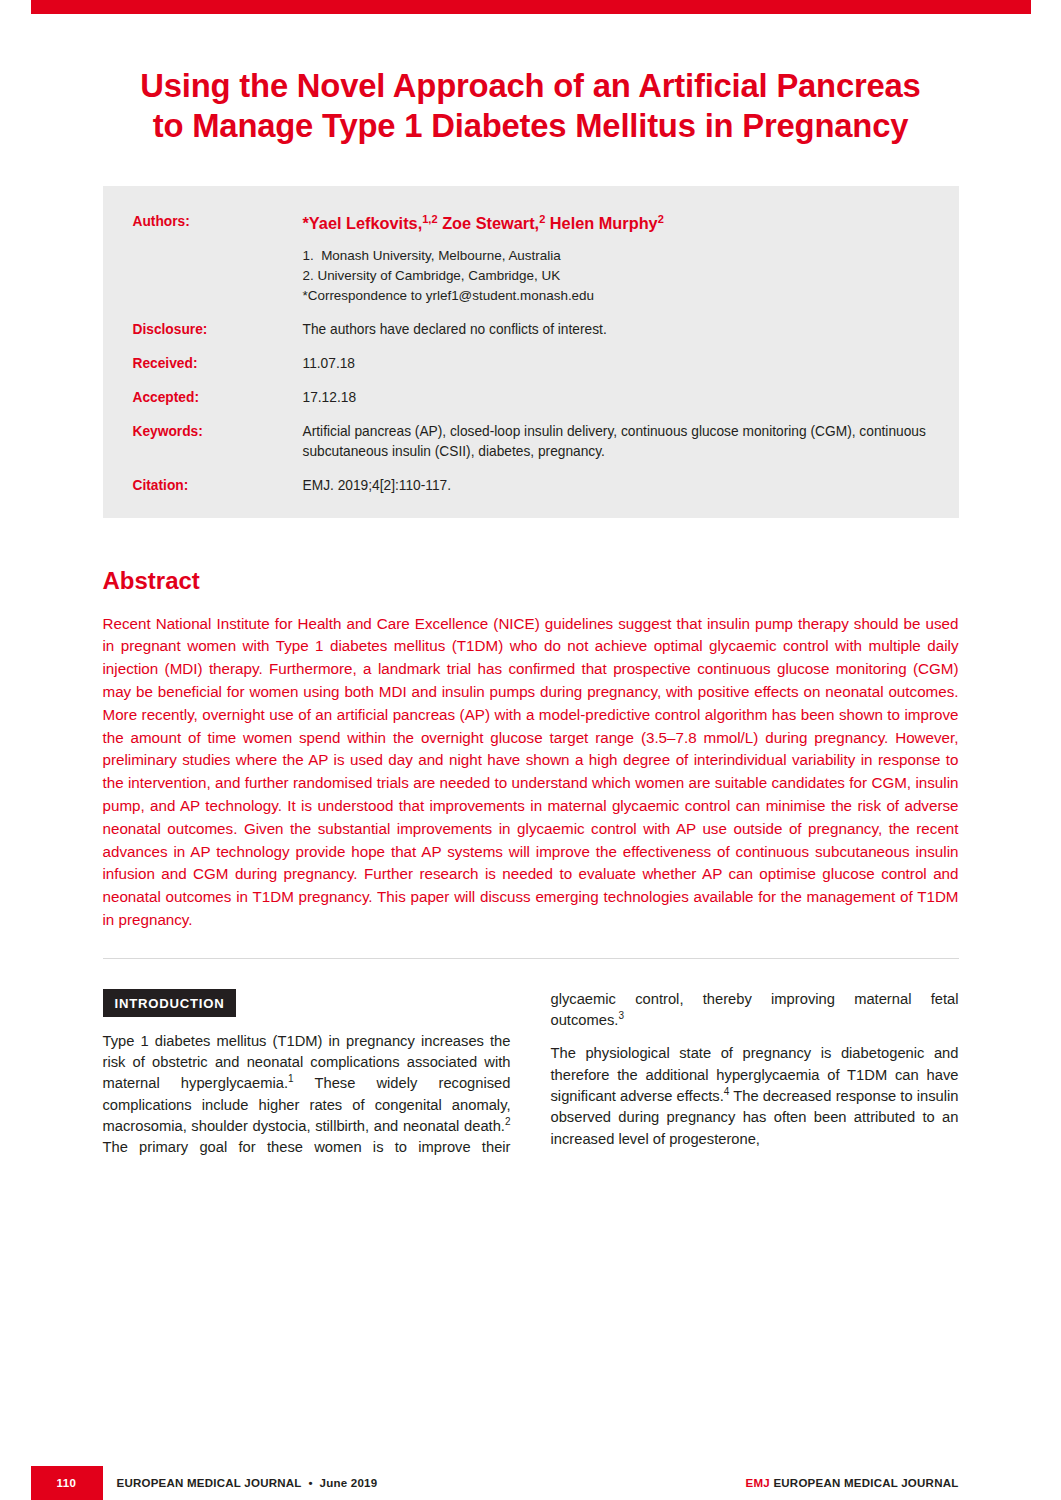Using the Novel Approach of an Artificial Pancreas
to Manage Type 1 Diabetes Mellitus in Pregnancy
| Authors: | *Yael Lefkovits, 1,2 Zoe Stewart, 2 Helen Murphy 2 1. Monash University, Melbourne, Australia 2. University of Cambridge, Cambridge, UK *Correspondence to yrlef1@student.monash.edu |
| Disclosure: | The authors have declared no conflicts of interest. |
| Received: | 11.07.18 |
| Accepted: | 17.12.18 |
| Keywords: | Artificial pancreas (AP), closed-loop insulin delivery, continuous glucose monitoring (CGM), continuous subcutaneous insulin (CSII), diabetes, pregnancy. |
| Citation: | EMJ. 2019;4[2]:110-117. |
Abstract
Recent National Institute for Health and Care Excellence (NICE) guidelines suggest that insulin pump therapy should be used in pregnant women with Type 1 diabetes mellitus (T1DM) who do not achieve optimal glycaemic control with multiple daily injection (MDI) therapy. Furthermore, a landmark trial has confirmed that prospective continuous glucose monitoring (CGM) may be beneficial for women using both MDI and insulin pumps during pregnancy, with positive effects on neonatal outcomes. More recently, overnight use of an artificial pancreas (AP) with a model-predictive control algorithm has been shown to improve the amount of time women spend within the overnight glucose target range (3.5–7.8 mmol/L) during pregnancy. However, preliminary studies where the AP is used day and night have shown a high degree of interindividual variability in response to the intervention, and further randomised trials are needed to understand which women are suitable candidates for CGM, insulin pump, and AP technology. It is understood that improvements in maternal glycaemic control can minimise the risk of adverse neonatal outcomes. Given the substantial improvements in glycaemic control with AP use outside of pregnancy, the recent advances in AP technology provide hope that AP systems will improve the effectiveness of continuous subcutaneous insulin infusion and CGM during pregnancy. Further research is needed to evaluate whether AP can optimise glucose control and neonatal outcomes in T1DM pregnancy. This paper will discuss emerging technologies available for the management of T1DM in pregnancy.
Introduction
Type 1 diabetes mellitus (T1DM) in pregnancy increases the risk of obstetric and neonatal complications associated with maternal hyperglycaemia.1 These widely recognised complications include higher rates of congenital anomaly, macrosomia, shoulder dystocia, stillbirth, and neonatal death.2 The primary goal for these women is to improve their glycaemic control, thereby improving maternal fetal outcomes.3
The physiological state of pregnancy is diabetogenic and therefore the additional hyperglycaemia of T1DM can have significant adverse effects.4 The decreased response to insulin observed during pregnancy has often been attributed to an increased level of progesterone,
110
EUROPEAN MEDICAL JOURNAL • June 2019
EMJ EUROPEAN MEDICAL JOURNAL